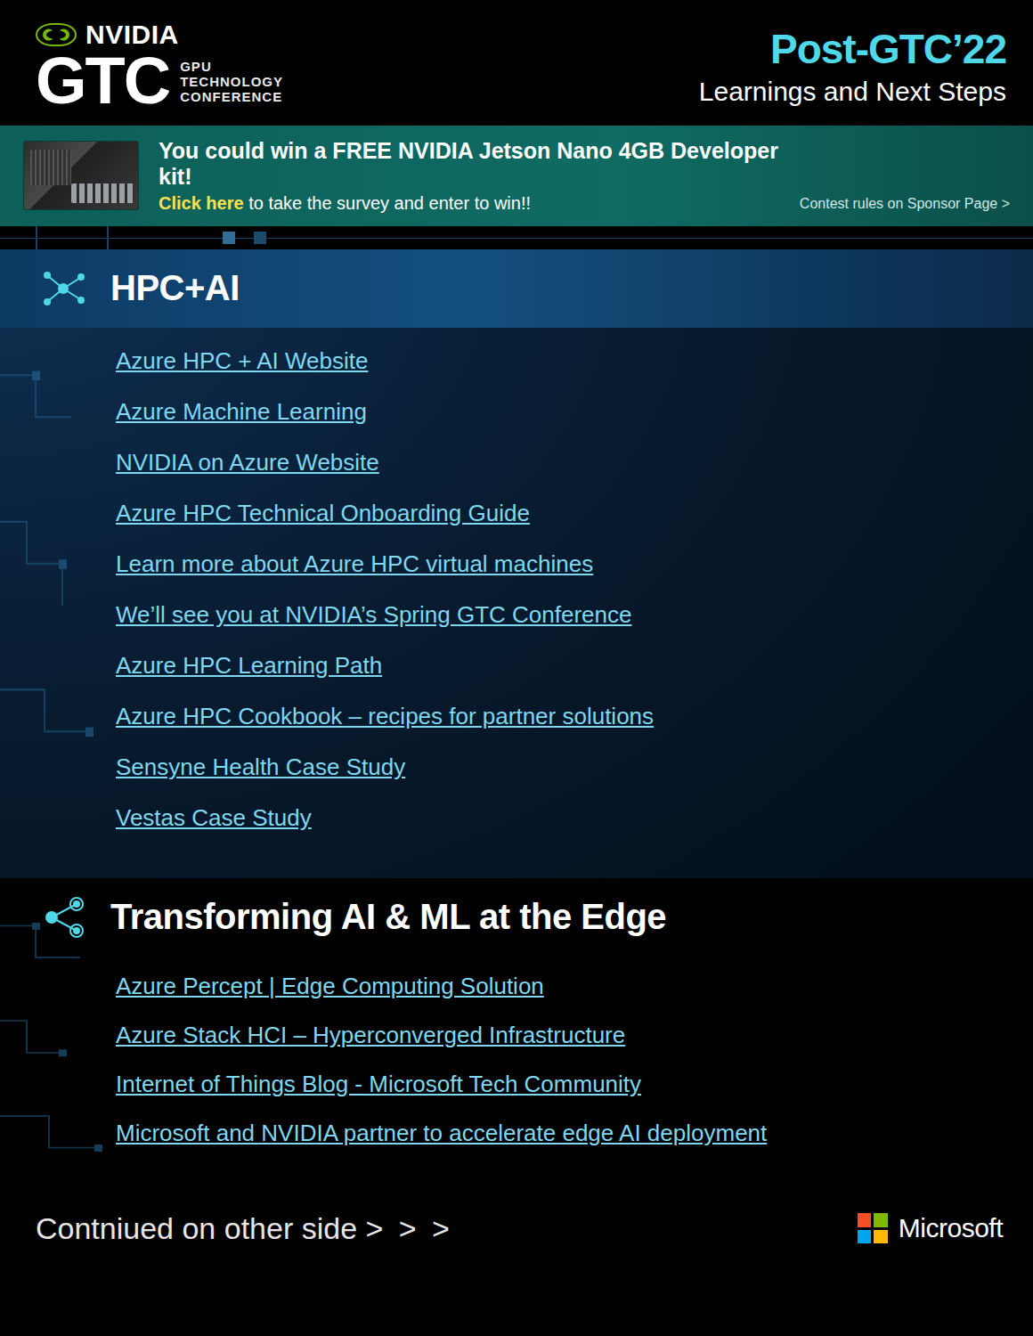NVIDIA
GTC GPU
Technology
Conference
Post-GTC’22
Learnings and Next Steps
You could win a FREE NVIDIA Jetson Nano 4GB Developer kit!
Click here to take the survey and enter to win!!
Contest rules on Sponsor Page >
HPC+AI
Azure HPC + AI Website
Azure Machine Learning
NVIDIA on Azure Website
Azure HPC Technical Onboarding Guide
Learn more about Azure HPC virtual machines
We’ll see you at NVIDIA’s Spring GTC Conference
Azure HPC Learning Path
Azure HPC Cookbook – recipes for partner solutions
Sensyne Health Case Study
Vestas Case Study
Transforming AI & ML at the Edge
Azure Percept | Edge Computing Solution
Azure Stack HCI – Hyperconverged Infrastructure
Internet of Things Blog - Microsoft Tech Community
Microsoft and NVIDIA partner to accelerate edge AI deployment
Contniued on other side > > >
Microsoft